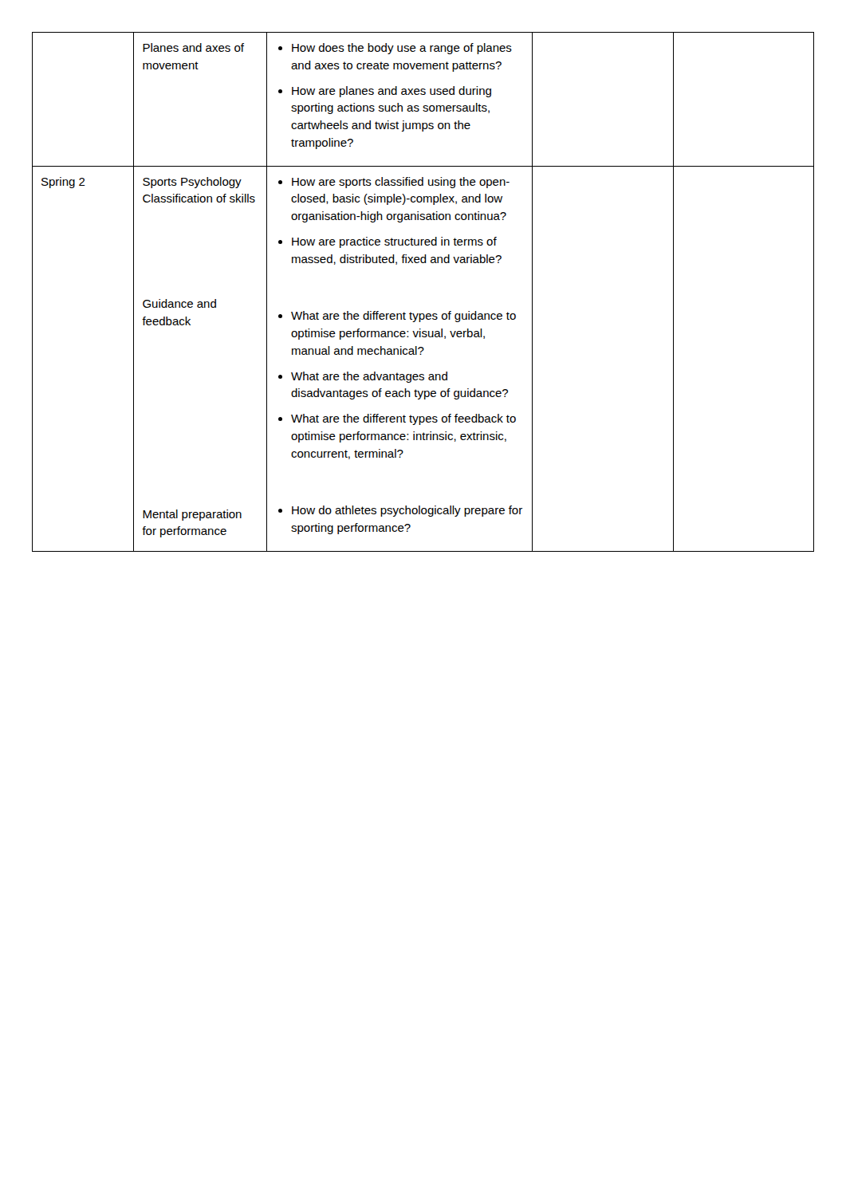| | Planes and axes of movement | How does the body use a range of planes and axes to create movement patterns? How are planes and axes used during sporting actions such as somersaults, cartwheels and twist jumps on the trampoline? | | |
| Spring 2 | Sports Psychology Classification of skills Guidance and feedback Mental preparation for performance | How are sports classified using the open-closed, basic (simple)-complex, and low organisation-high organisation continua? How are practice structured in terms of massed, distributed, fixed and variable? What are the different types of guidance to optimise performance: visual, verbal, manual and mechanical? What are the advantages and disadvantages of each type of guidance? What are the different types of feedback to optimise performance: intrinsic, extrinsic, concurrent, terminal? How do athletes psychologically prepare for sporting performance? | | |